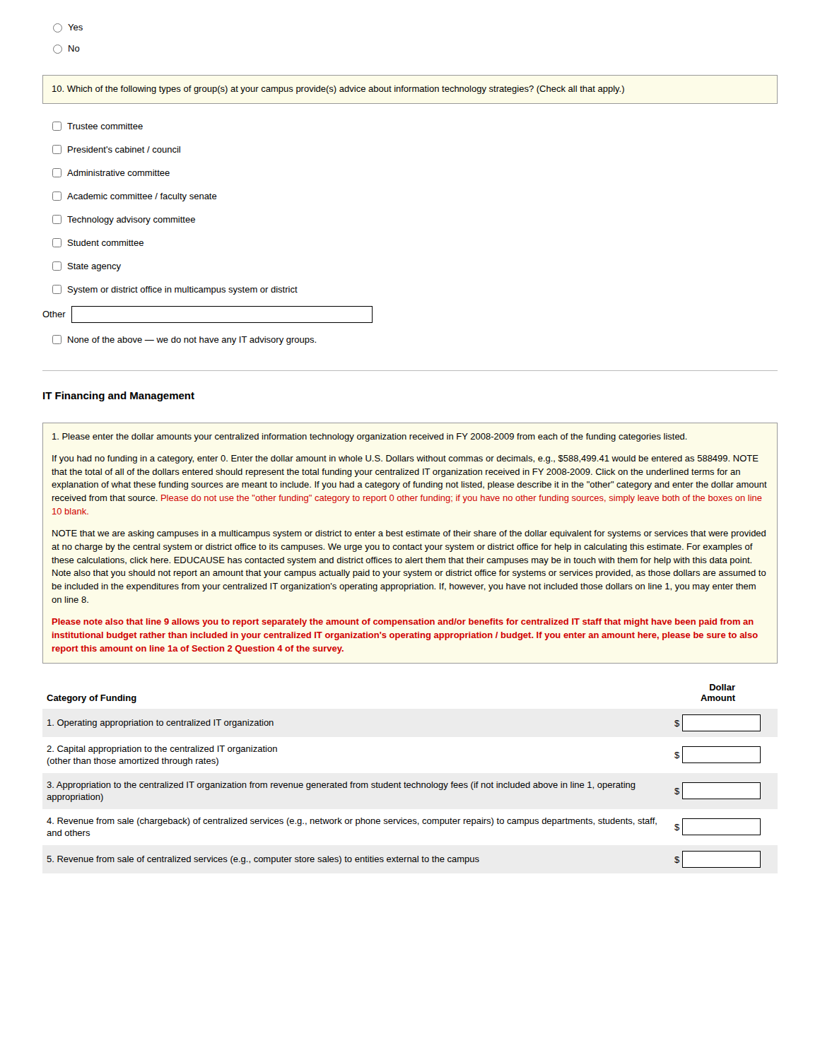Yes
No
10. Which of the following types of group(s) at your campus provide(s) advice about information technology strategies? (Check all that apply.)
Trustee committee
President's cabinet / council
Administrative committee
Academic committee / faculty senate
Technology advisory committee
Student committee
State agency
System or district office in multicampus system or district
Other
None of the above — we do not have any IT advisory groups.
IT Financing and Management
1. Please enter the dollar amounts your centralized information technology organization received in FY 2008-2009 from each of the funding categories listed.
If you had no funding in a category, enter 0. Enter the dollar amount in whole U.S. Dollars without commas or decimals, e.g., $588,499.41 would be entered as 588499. NOTE that the total of all of the dollars entered should represent the total funding your centralized IT organization received in FY 2008-2009. Click on the underlined terms for an explanation of what these funding sources are meant to include. If you had a category of funding not listed, please describe it in the "other" category and enter the dollar amount received from that source. Please do not use the "other funding" category to report 0 other funding; if you have no other funding sources, simply leave both of the boxes on line 10 blank.
NOTE that we are asking campuses in a multicampus system or district to enter a best estimate of their share of the dollar equivalent for systems or services that were provided at no charge by the central system or district office to its campuses. We urge you to contact your system or district office for help in calculating this estimate. For examples of these calculations, click here. EDUCAUSE has contacted system and district offices to alert them that their campuses may be in touch with them for help with this data point. Note also that you should not report an amount that your campus actually paid to your system or district office for systems or services provided, as those dollars are assumed to be included in the expenditures from your centralized IT organization's operating appropriation. If, however, you have not included those dollars on line 1, you may enter them on line 8.
Please note also that line 9 allows you to report separately the amount of compensation and/or benefits for centralized IT staff that might have been paid from an institutional budget rather than included in your centralized IT organization's operating appropriation / budget. If you enter an amount here, please be sure to also report this amount on line 1a of Section 2 Question 4 of the survey.
| Category of Funding | Dollar Amount |
| --- | --- |
| 1. Operating appropriation to centralized IT organization | $ |
| 2. Capital appropriation to the centralized IT organization (other than those amortized through rates) | $ |
| 3. Appropriation to the centralized IT organization from revenue generated from student technology fees (if not included above in line 1, operating appropriation) | $ |
| 4. Revenue from sale (chargeback) of centralized services (e.g., network or phone services, computer repairs) to campus departments, students, staff, and others | $ |
| 5. Revenue from sale of centralized services (e.g., computer store sales) to entities external to the campus | $ |